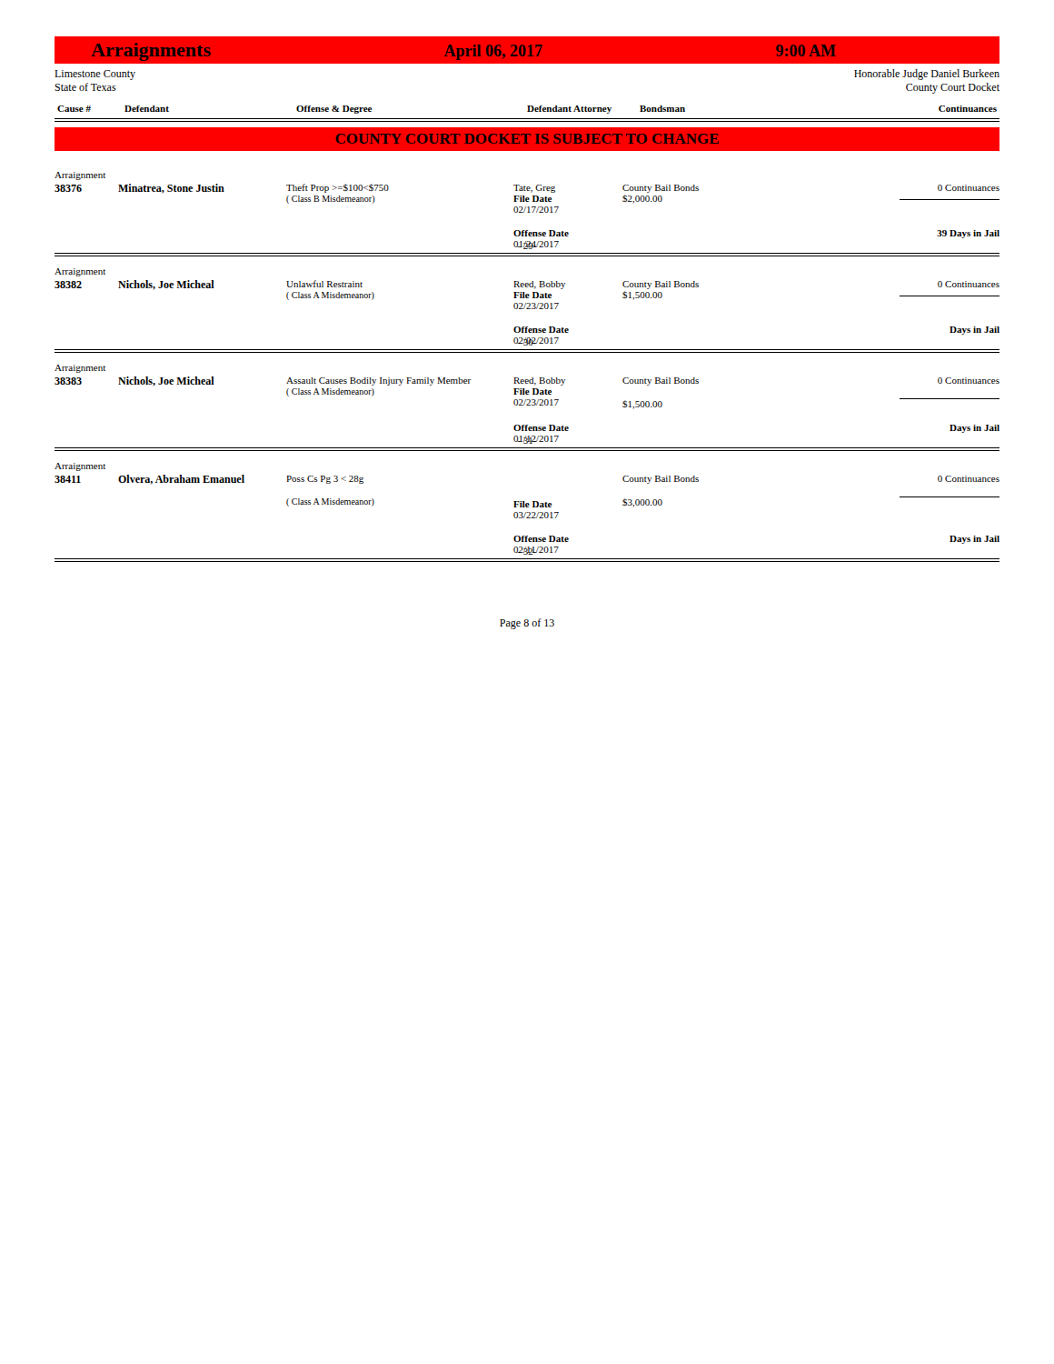Arraignments April 06, 2017 9:00 AM
Limestone County
State of Texas
Honorable Judge Daniel Burkeen
County Court Docket
| Cause # | Defendant | Offense & Degree | Defendant Attorney | Bondsman | Continuances |
COUNTY COURT DOCKET IS SUBJECT TO CHANGE
Arraignment
| 38376 | Minatrea, Stone Justin | Theft Prop >=$100<$750 ( Class B Misdemeanor) | Tate, Greg File Date 02/17/2017 | County Bail Bonds $2,000.00 | 0 Continuances |
| | Offense Date 01/24/2017 | | 39 Days in Jail |
- 29-
Arraignment
| 38382 | Nichols, Joe Micheal | Unlawful Restraint ( Class A Misdemeanor) | Reed, Bobby File Date 02/23/2017 | County Bail Bonds $1,500.00 | 0 Continuances |
| | Offense Date 02/02/2017 | | Days in Jail |
- 30-
Arraignment
| 38383 | Nichols, Joe Micheal | Assault Causes Bodily Injury Family Member ( Class A Misdemeanor) | Reed, Bobby File Date 02/23/2017 | County Bail Bonds $1,500.00 | 0 Continuances |
| | Offense Date 01/12/2017 | | Days in Jail |
- 31-
Arraignment
| 38411 | Olvera, Abraham Emanuel | Poss Cs Pg 3 < 28g ( Class A Misdemeanor) | File Date 03/22/2017 | County Bail Bonds $3,000.00 | 0 Continuances |
| | Offense Date 02/11/2017 | | Days in Jail |
- 32-
Page 8 of 13